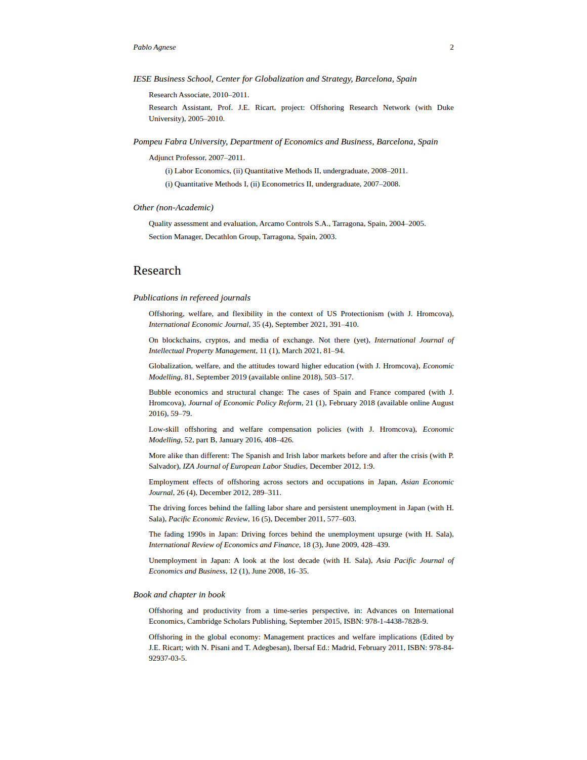Pablo Agnese 2
IESE Business School, Center for Globalization and Strategy, Barcelona, Spain
Research Associate, 2010–2011.
Research Assistant, Prof. J.E. Ricart, project: Offshoring Research Network (with Duke University), 2005–2010.
Pompeu Fabra University, Department of Economics and Business, Barcelona, Spain
Adjunct Professor, 2007–2011.
(i) Labor Economics, (ii) Quantitative Methods II, undergraduate, 2008–2011.
(i) Quantitative Methods I, (ii) Econometrics II, undergraduate, 2007–2008.
Other (non-Academic)
Quality assessment and evaluation, Arcamo Controls S.A., Tarragona, Spain, 2004–2005.
Section Manager, Decathlon Group, Tarragona, Spain, 2003.
Research
Publications in refereed journals
Offshoring, welfare, and flexibility in the context of US Protectionism (with J. Hromcova), International Economic Journal, 35 (4), September 2021, 391–410.
On blockchains, cryptos, and media of exchange. Not there (yet), International Journal of Intellectual Property Management, 11 (1), March 2021, 81–94.
Globalization, welfare, and the attitudes toward higher education (with J. Hromcova), Economic Modelling, 81, September 2019 (available online 2018), 503–517.
Bubble economics and structural change: The cases of Spain and France compared (with J. Hromcova), Journal of Economic Policy Reform, 21 (1), February 2018 (available online August 2016), 59–79.
Low-skill offshoring and welfare compensation policies (with J. Hromcova), Economic Modelling, 52, part B, January 2016, 408–426.
More alike than different: The Spanish and Irish labor markets before and after the crisis (with P. Salvador), IZA Journal of European Labor Studies, December 2012, 1:9.
Employment effects of offshoring across sectors and occupations in Japan, Asian Economic Journal, 26 (4), December 2012, 289–311.
The driving forces behind the falling labor share and persistent unemployment in Japan (with H. Sala), Pacific Economic Review, 16 (5), December 2011, 577–603.
The fading 1990s in Japan: Driving forces behind the unemployment upsurge (with H. Sala), International Review of Economics and Finance, 18 (3), June 2009, 428–439.
Unemployment in Japan: A look at the lost decade (with H. Sala), Asia Pacific Journal of Economics and Business, 12 (1), June 2008, 16–35.
Book and chapter in book
Offshoring and productivity from a time-series perspective, in: Advances on International Economics, Cambridge Scholars Publishing, September 2015, ISBN: 978-1-4438-7828-9.
Offshoring in the global economy: Management practices and welfare implications (Edited by J.E. Ricart; with N. Pisani and T. Adegbesan), Ibersaf Ed.: Madrid, February 2011, ISBN: 978-84-92937-03-5.